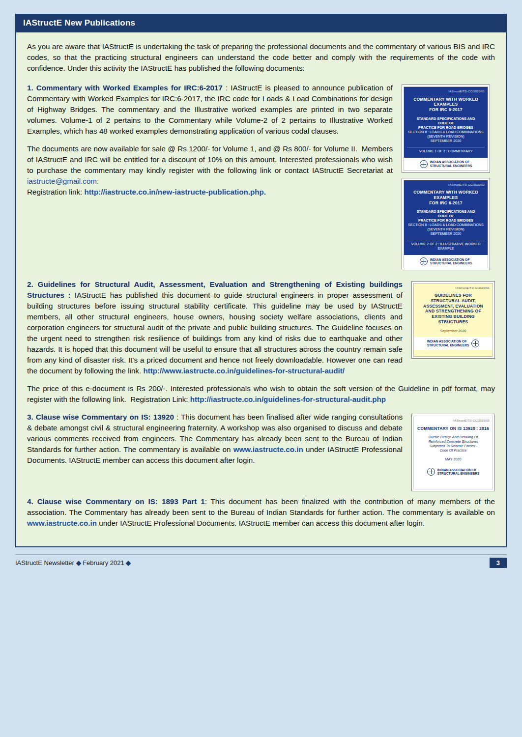IAStructE New Publications
As you are aware that IAStructE is undertaking the task of preparing the professional documents and the commentary of various BIS and IRC codes, so that the practicing structural engineers can understand the code better and comply with the requirements of the code with confidence. Under this activity the IAStructE has published the following documents:
IAStructE/TD-CC/2020/01
COMMENTARY WITH WORKED EXAMPLES
FOR IRC 6-2017
STANDARD SPECIFICATIONS AND
CODE OF
PRACTICE FOR ROAD BRIDGES
SECTION II : LOADS & LOAD COMBINATIONS
(SEVENTH REVISION)
SEPTEMBER 2020
VOLUME 1 OF 2 : COMMENTARY
INDIAN ASSOCIATION OF
STRUCTURAL ENGINEERS
IAStructE/TD-CC/2020/02
COMMENTARY WITH WORKED EXAMPLES
FOR IRC 6-2017
STANDARD SPECIFICATIONS AND
CODE OF
PRACTICE FOR ROAD BRIDGES
SECTION II : LOADS & LOAD COMBINATIONS
(SEVENTH REVISION)
SEPTEMBER 2020
VOLUME 2 OF 2 : ILLUSTRATIVE WORKED EXAMPLE
INDIAN ASSOCIATION OF
STRUCTURAL ENGINEERS
1. Commentary with Worked Examples for IRC:6-2017 : IAStructE is pleased to announce publication of Commentary with Worked Examples for IRC:6-2017, the IRC code for Loads & Load Combinations for design of Highway Bridges. The commentary and the Illustrative worked examples are printed in two separate volumes. Volume-1 of 2 pertains to the Commentary while Volume-2 of 2 pertains to Illustrative Worked Examples, which has 48 worked examples demonstrating application of various codal clauses.
The documents are now available for sale @ Rs 1200/- for Volume 1, and @ Rs 800/- for Volume II. Members of IAStructE and IRC will be entitled for a discount of 10% on this amount. Interested professionals who wish to purchase the commentary may kindly register with the following link or contact IAStructE Secretariat at iastructe@gmail.com:
Registration link: http://iastructe.co.in/new-iastructe-publication.php.
IAStructE/TD-G/2020/01
GUIDELINES FOR
STRUCTURAL AUDIT,
ASSESSMENT, EVALUATION
AND STRENGTHENING OF
EXISTING BUILDING
STRUCTURES
September 2020
INDIAN ASSOCIATION OF
STRUCTURAL ENGINEERS
2. Guidelines for Structural Audit, Assessment, Evaluation and Strengthening of Existing buildings Structures : IAStructE has published this document to guide structural engineers in proper assessment of building structures before issuing structural stability certificate. This guideline may be used by IAStructE members, all other structural engineers, house owners, housing society welfare associations, clients and corporation engineers for structural audit of the private and public building structures. The Guideline focuses on the urgent need to strengthen risk resilience of buildings from any kind of risks due to earthquake and other hazards. It is hoped that this document will be useful to ensure that all structures across the country remain safe from any kind of disaster risk. It's a priced document and hence not freely downloadable. However one can read the document by following the link. http://www.iastructe.co.in/guidelines-for-structural-audit/
The price of this e-document is Rs 200/-. Interested professionals who wish to obtain the soft version of the Guideline in pdf format, may register with the following link. Registration Link: http://iastructe.co.in/guidelines-for-structural-audit.php
IAStructE/TD-CC/2020/03
COMMENTARY ON IS 13920 : 2016
Ductile Design And Detailing Of
Reinforced Concrete Structures
Subjected To Seismic Forces -
Code Of Practice
MAY 2020
INDIAN ASSOCIATION OF
STRUCTURAL ENGINEERS
3. Clause wise Commentary on IS: 13920 : This document has been finalised after wide ranging consultations & debate amongst civil & structural engineering fraternity. A workshop was also organised to discuss and debate various comments received from engineers. The Commentary has already been sent to the Bureau of Indian Standards for further action. The commentary is available on www.iastructe.co.in under IAStructE Professional Documents. IAStructE member can access this document after login.
4. Clause wise Commentary on IS: 1893 Part 1: This document has been finalized with the contribution of many members of the association. The Commentary has already been sent to the Bureau of Indian Standards for further action. The commentary is available on www.iastructe.co.in under IAStructE Professional Documents. IAStructE member can access this document after login.
IAStructE Newsletter ◆ February 2021 ◆
3